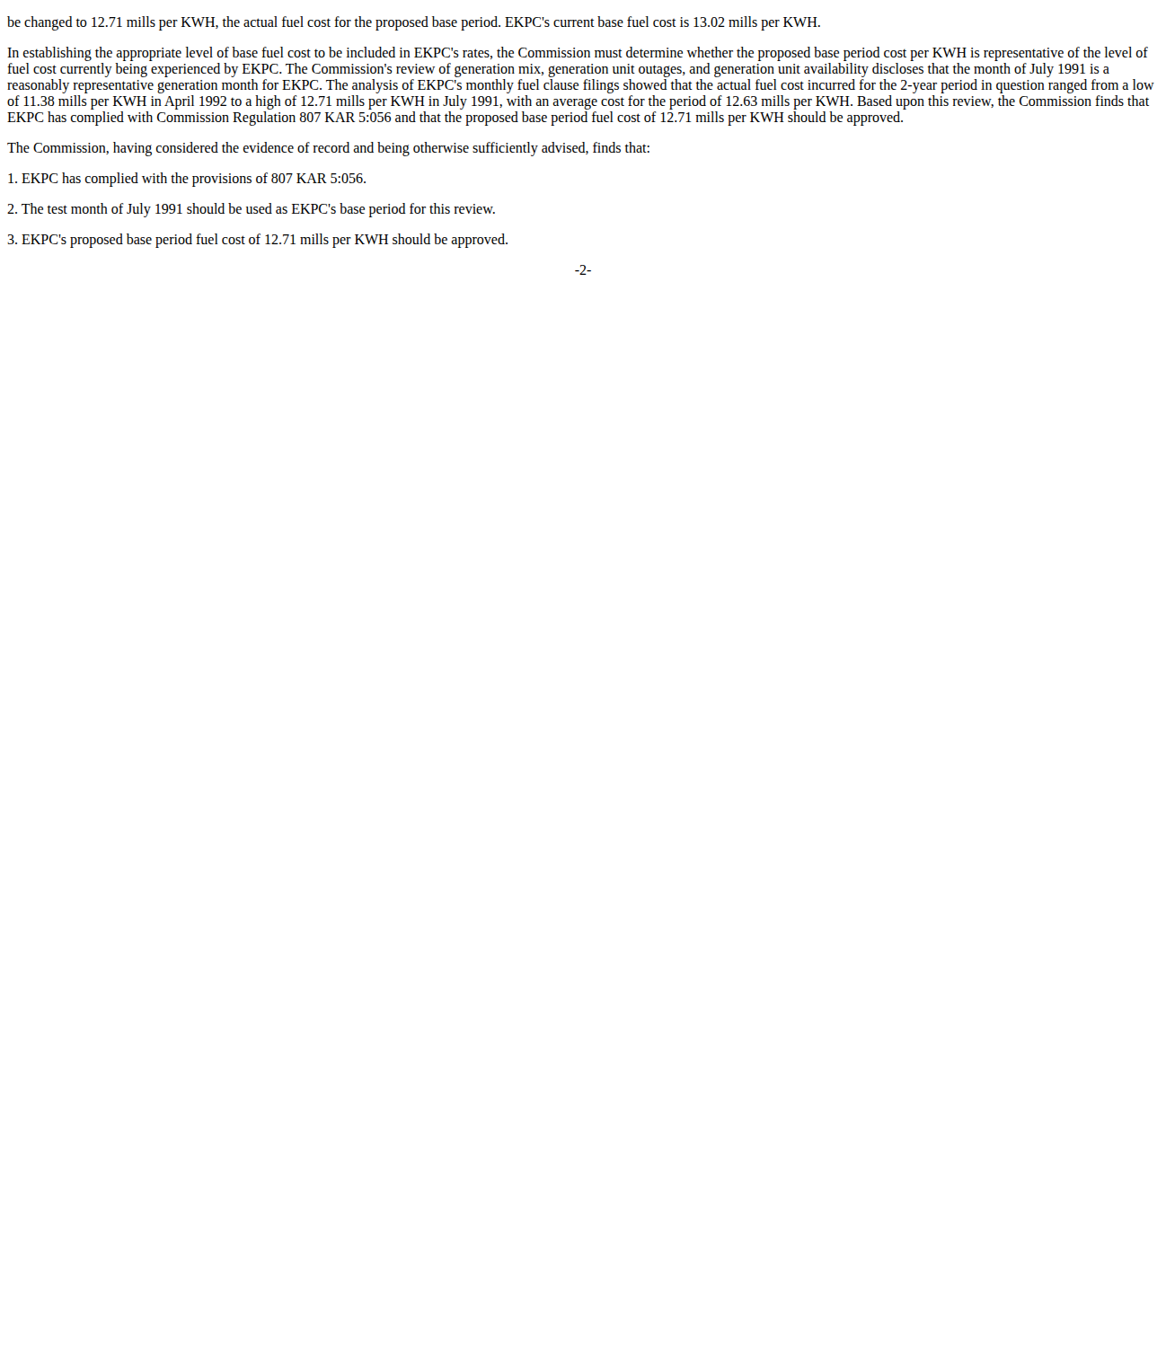be changed to 12.71 mills per KWH, the actual fuel cost for the proposed base period. EKPC's current base fuel cost is 13.02 mills per KWH.
In establishing the appropriate level of base fuel cost to be included in EKPC's rates, the Commission must determine whether the proposed base period cost per KWH is representative of the level of fuel cost currently being experienced by EKPC. The Commission's review of generation mix, generation unit outages, and generation unit availability discloses that the month of July 1991 is a reasonably representative generation month for EKPC. The analysis of EKPC's monthly fuel clause filings showed that the actual fuel cost incurred for the 2-year period in question ranged from a low of 11.38 mills per KWH in April 1992 to a high of 12.71 mills per KWH in July 1991, with an average cost for the period of 12.63 mills per KWH. Based upon this review, the Commission finds that EKPC has complied with Commission Regulation 807 KAR 5:056 and that the proposed base period fuel cost of 12.71 mills per KWH should be approved.
The Commission, having considered the evidence of record and being otherwise sufficiently advised, finds that:
1. EKPC has complied with the provisions of 807 KAR 5:056.
2. The test month of July 1991 should be used as EKPC's base period for this review.
3. EKPC's proposed base period fuel cost of 12.71 mills per KWH should be approved.
-2-